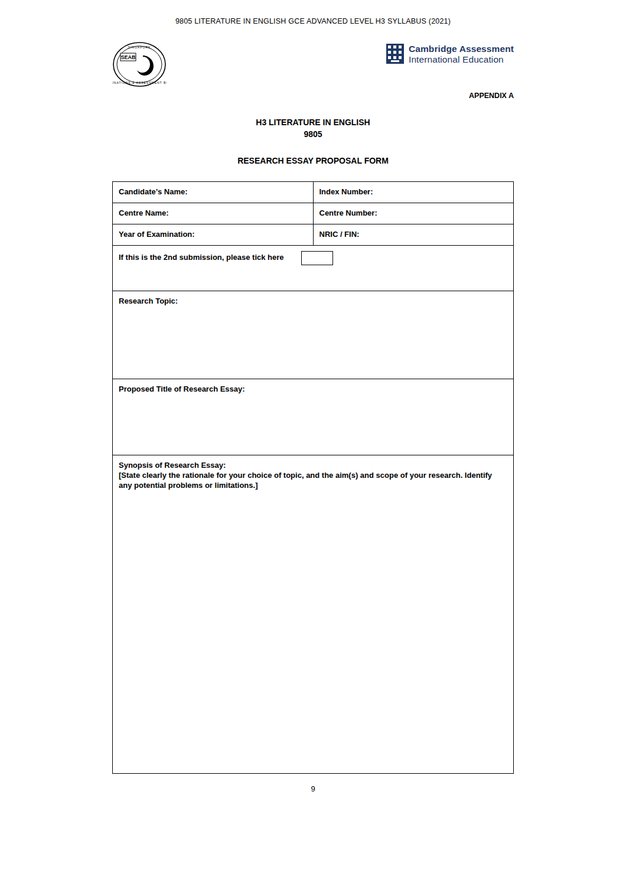9805 LITERATURE IN ENGLISH GCE ADVANCED LEVEL H3 SYLLABUS (2021)
SEAB SINGAPORE EXAMINATIONS & ASSESSMENT BOARD
Cambridge Assessment
International Education
APPENDIX A
H3 LITERATURE IN ENGLISH
9805
RESEARCH ESSAY PROPOSAL FORM
| Candidate’s Name: | Index Number: |
| Centre Name: | Centre Number: |
| Year of Examination: | NRIC / FIN: |
| If this is the 2nd submission, please tick here |
| Research Topic: |
| Proposed Title of Research Essay: |
| Synopsis of Research Essay: [State clearly the rationale for your choice of topic, and the aim(s) and scope of your research. Identify any potential problems or limitations.] |
9